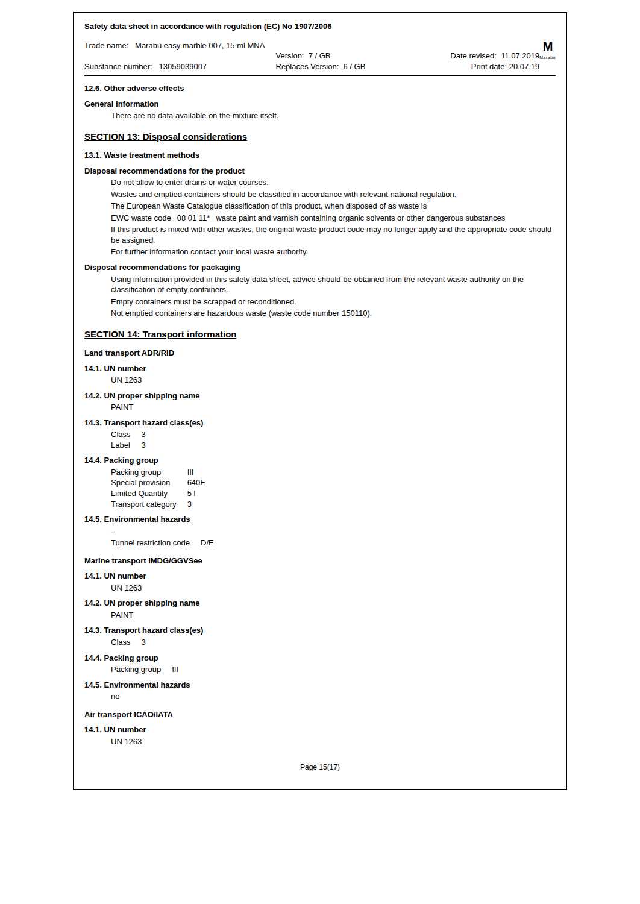Safety data sheet in accordance with regulation (EC) No 1907/2006
| Trade name: Marabu easy marble 007, 15 ml MNA | | | M Marabu |
| | Version: 7 / GB | Date revised: 11.07.2019 |
| Substance number: 13059039007 | Replaces Version: 6 / GB | Print date: 20.07.19 |
12.6. Other adverse effects
General information
There are no data available on the mixture itself.
SECTION 13: Disposal considerations
13.1. Waste treatment methods
Disposal recommendations for the product
Do not allow to enter drains or water courses.
Wastes and emptied containers should be classified in accordance with relevant national regulation.
The European Waste Catalogue classification of this product, when disposed of as waste is
| EWC waste code | 08 01 11* | waste paint and varnish containing organic solvents or other dangerous substances |
If this product is mixed with other wastes, the original waste product code may no longer apply and the appropriate code should be assigned.
For further information contact your local waste authority.
Disposal recommendations for packaging
Using information provided in this safety data sheet, advice should be obtained from the relevant waste authority on the classification of empty containers.
Empty containers must be scrapped or reconditioned.
Not emptied containers are hazardous waste (waste code number 150110).
SECTION 14: Transport information
Land transport ADR/RID
14.1. UN number
UN 1263
14.2. UN proper shipping name
PAINT
14.3. Transport hazard class(es)
| Class | 3 |
| Label | 3 |
14.4. Packing group
| Packing group | III |
| Special provision | 640E |
| Limited Quantity | 5 l |
| Transport category | 3 |
14.5. Environmental hazards
-
| Tunnel restriction code | D/E |
Marine transport IMDG/GGVSee
14.1. UN number
UN 1263
14.2. UN proper shipping name
PAINT
14.3. Transport hazard class(es)
| Class | 3 |
14.4. Packing group
| Packing group | III |
14.5. Environmental hazards
no
Air transport ICAO/IATA
14.1. UN number
UN 1263
Page 15(17)